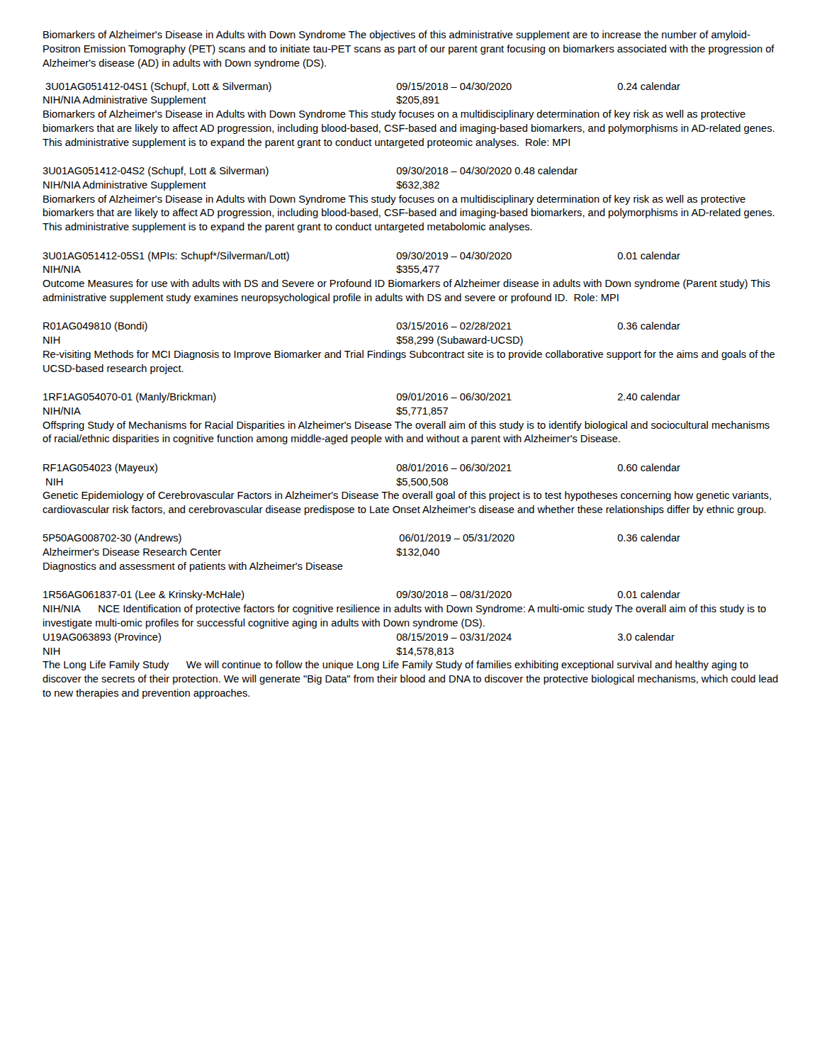Biomarkers of Alzheimer's Disease in Adults with Down Syndrome The objectives of this administrative supplement are to increase the number of amyloid- Positron Emission Tomography (PET) scans and to initiate tau-PET scans as part of our parent grant focusing on biomarkers associated with the progression of Alzheimer's disease (AD) in adults with Down syndrome (DS).
3U01AG051412-04S1 (Schupf, Lott & Silverman)
09/15/2018 – 04/30/2020
0.24 calendar
NIH/NIA Administrative Supplement
$205,891
Biomarkers of Alzheimer's Disease in Adults with Down Syndrome This study focuses on a multidisciplinary determination of key risk as well as protective biomarkers that are likely to affect AD progression, including blood-based, CSF-based and imaging-based biomarkers, and polymorphisms in AD-related genes. This administrative supplement is to expand the parent grant to conduct untargeted proteomic analyses. Role: MPI
3U01AG051412-04S2 (Schupf, Lott & Silverman)
09/30/2018 – 04/30/2020 0.48 calendar
NIH/NIA Administrative Supplement
$632,382
Biomarkers of Alzheimer's Disease in Adults with Down Syndrome This study focuses on a multidisciplinary determination of key risk as well as protective biomarkers that are likely to affect AD progression, including blood-based, CSF-based and imaging-based biomarkers, and polymorphisms in AD-related genes. This administrative supplement is to expand the parent grant to conduct untargeted metabolomic analyses.
3U01AG051412-05S1 (MPIs: Schupf*/Silverman/Lott)
09/30/2019 – 04/30/2020
0.01 calendar
NIH/NIA
$355,477
Outcome Measures for use with adults with DS and Severe or Profound ID Biomarkers of Alzheimer disease in adults with Down syndrome (Parent study) This administrative supplement study examines neuropsychological profile in adults with DS and severe or profound ID. Role: MPI
R01AG049810 (Bondi)
03/15/2016 – 02/28/2021
0.36 calendar
NIH
$58,299 (Subaward-UCSD)
Re-visiting Methods for MCI Diagnosis to Improve Biomarker and Trial Findings Subcontract site is to provide collaborative support for the aims and goals of the UCSD-based research project.
1RF1AG054070-01 (Manly/Brickman)
09/01/2016 – 06/30/2021
2.40 calendar
NIH/NIA
$5,771,857
Offspring Study of Mechanisms for Racial Disparities in Alzheimer's Disease The overall aim of this study is to identify biological and sociocultural mechanisms of racial/ethnic disparities in cognitive function among middle-aged people with and without a parent with Alzheimer's Disease.
RF1AG054023 (Mayeux)
08/01/2016 – 06/30/2021
0.60 calendar
NIH
$5,500,508
Genetic Epidemiology of Cerebrovascular Factors in Alzheimer's Disease The overall goal of this project is to test hypotheses concerning how genetic variants, cardiovascular risk factors, and cerebrovascular disease predispose to Late Onset Alzheimer's disease and whether these relationships differ by ethnic group.
5P50AG008702-30 (Andrews)
06/01/2019 – 05/31/2020
0.36 calendar
Alzheirmer's Disease Research Center
$132,040
Diagnostics and assessment of patients with Alzheimer's Disease
1R56AG061837-01 (Lee & Krinsky-McHale)
09/30/2018 – 08/31/2020
0.01 calendar
NIH/NIA NCE Identification of protective factors for cognitive resilience in adults with Down Syndrome: A multi-omic study The overall aim of this study is to investigate multi-omic profiles for successful cognitive aging in adults with Down syndrome (DS).
U19AG063893 (Province)
08/15/2019 – 03/31/2024
3.0 calendar
NIH
$14,578,813
The Long Life Family Study We will continue to follow the unique Long Life Family Study of families exhibiting exceptional survival and healthy aging to discover the secrets of their protection. We will generate "Big Data" from their blood and DNA to discover the protective biological mechanisms, which could lead to new therapies and prevention approaches.